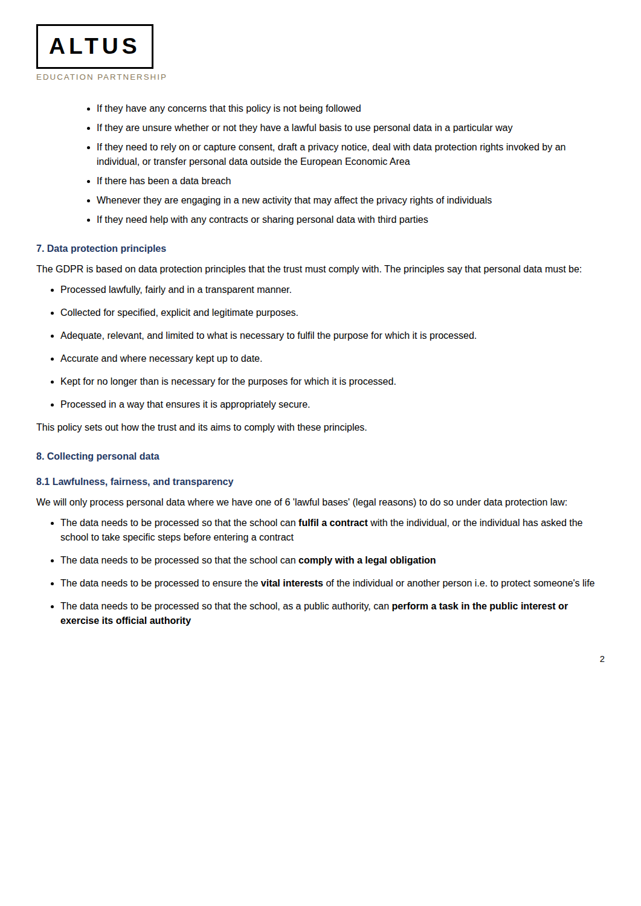ALTUS
EDUCATION PARTNERSHIP
If they have any concerns that this policy is not being followed
If they are unsure whether or not they have a lawful basis to use personal data in a particular way
If they need to rely on or capture consent, draft a privacy notice, deal with data protection rights invoked by an individual, or transfer personal data outside the European Economic Area
If there has been a data breach
Whenever they are engaging in a new activity that may affect the privacy rights of individuals
If they need help with any contracts or sharing personal data with third parties
7. Data protection principles
The GDPR is based on data protection principles that the trust must comply with. The principles say that personal data must be:
Processed lawfully, fairly and in a transparent manner.
Collected for specified, explicit and legitimate purposes.
Adequate, relevant, and limited to what is necessary to fulfil the purpose for which it is processed.
Accurate and where necessary kept up to date.
Kept for no longer than is necessary for the purposes for which it is processed.
Processed in a way that ensures it is appropriately secure.
This policy sets out how the trust and its aims to comply with these principles.
8. Collecting personal data
8.1 Lawfulness, fairness, and transparency
We will only process personal data where we have one of 6 'lawful bases' (legal reasons) to do so under data protection law:
The data needs to be processed so that the school can fulfil a contract with the individual, or the individual has asked the school to take specific steps before entering a contract
The data needs to be processed so that the school can comply with a legal obligation
The data needs to be processed to ensure the vital interests of the individual or another person i.e. to protect someone's life
The data needs to be processed so that the school, as a public authority, can perform a task in the public interest or exercise its official authority
2